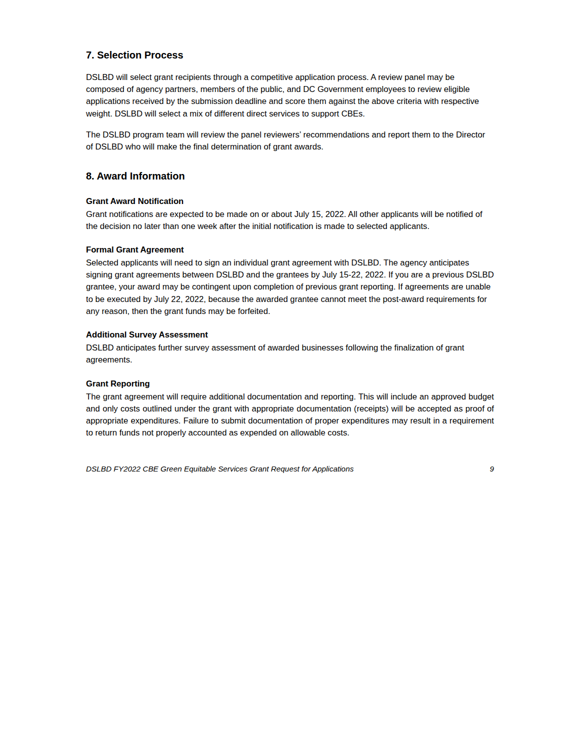7. Selection Process
DSLBD will select grant recipients through a competitive application process. A review panel may be composed of agency partners, members of the public, and DC Government employees to review eligible applications received by the submission deadline and score them against the above criteria with respective weight. DSLBD will select a mix of different direct services to support CBEs.
The DSLBD program team will review the panel reviewers’ recommendations and report them to the Director of DSLBD who will make the final determination of grant awards.
8. Award Information
Grant Award Notification
Grant notifications are expected to be made on or about July 15, 2022. All other applicants will be notified of the decision no later than one week after the initial notification is made to selected applicants.
Formal Grant Agreement
Selected applicants will need to sign an individual grant agreement with DSLBD. The agency anticipates signing grant agreements between DSLBD and the grantees by July 15-22, 2022. If you are a previous DSLBD grantee, your award may be contingent upon completion of previous grant reporting. If agreements are unable to be executed by July 22, 2022, because the awarded grantee cannot meet the post-award requirements for any reason, then the grant funds may be forfeited.
Additional Survey Assessment
DSLBD anticipates further survey assessment of awarded businesses following the finalization of grant agreements.
Grant Reporting
The grant agreement will require additional documentation and reporting. This will include an approved budget and only costs outlined under the grant with appropriate documentation (receipts) will be accepted as proof of appropriate expenditures. Failure to submit documentation of proper expenditures may result in a requirement to return funds not properly accounted as expended on allowable costs.
DSLBD FY2022 CBE Green Equitable Services Grant Request for Applications 9